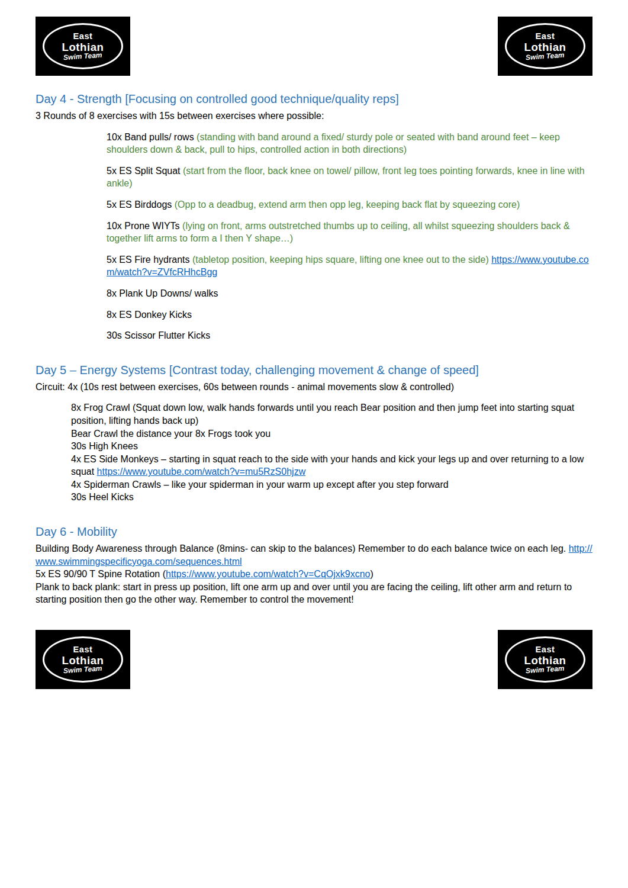East Lothian Swim Team
East Lothian Swim Team
Day 4 - Strength [Focusing on controlled good technique/quality reps]
3 Rounds of 8 exercises with 15s between exercises where possible:
10x Band pulls/ rows (standing with band around a fixed/ sturdy pole or seated with band around feet – keep shoulders down & back, pull to hips, controlled action in both directions)
5x ES Split Squat (start from the floor, back knee on towel/ pillow, front leg toes pointing forwards, knee in line with ankle)
5x ES Birddogs (Opp to a deadbug, extend arm then opp leg, keeping back flat by squeezing core)
10x Prone WIYTs (lying on front, arms outstretched thumbs up to ceiling, all whilst squeezing shoulders back & together lift arms to form a I then Y shape…)
5x ES Fire hydrants (tabletop position, keeping hips square, lifting one knee out to the side) https://www.youtube.com/watch?v=ZVfcRHhcBgg
8x Plank Up Downs/ walks
8x ES Donkey Kicks
30s Scissor Flutter Kicks
Day 5 – Energy Systems [Contrast today, challenging movement & change of speed]
Circuit: 4x (10s rest between exercises, 60s between rounds - animal movements slow & controlled)
8x Frog Crawl (Squat down low, walk hands forwards until you reach Bear position and then jump feet into starting squat position, lifting hands back up)
Bear Crawl the distance your 8x Frogs took you
30s High Knees
4x ES Side Monkeys – starting in squat reach to the side with your hands and kick your legs up and over returning to a low squat https://www.youtube.com/watch?v=mu5RzS0hjzw
4x Spiderman Crawls – like your spiderman in your warm up except after you step forward
30s Heel Kicks
Day 6 - Mobility
Building Body Awareness through Balance (8mins- can skip to the balances) Remember to do each balance twice on each leg. http://www.swimmingspecificyoga.com/sequences.html
5x ES 90/90 T Spine Rotation (https://www.youtube.com/watch?v=CqOjxk9xcno)
Plank to back plank: start in press up position, lift one arm up and over until you are facing the ceiling, lift other arm and return to starting position then go the other way. Remember to control the movement!
East Lothian Swim Team
East Lothian Swim Team